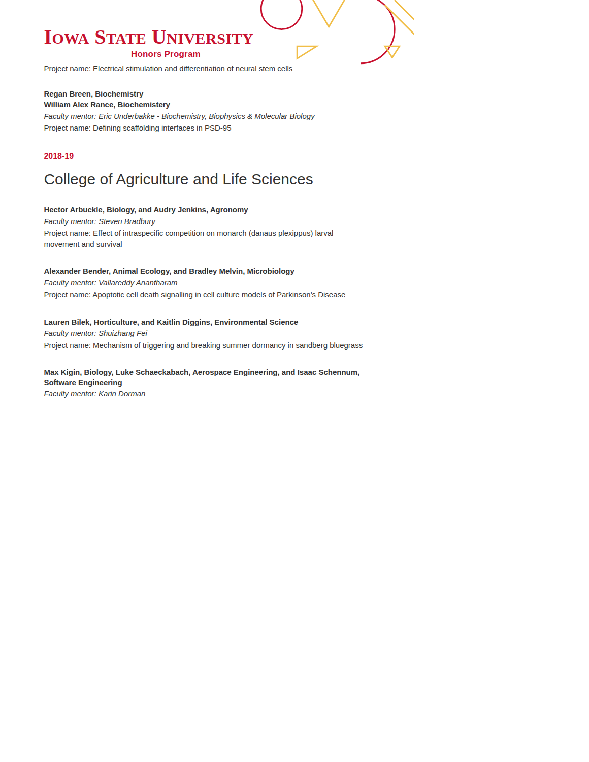IOWA STATE UNIVERSITY
Honors Program
Project name: Electrical stimulation and differentiation of neural stem cells
Regan Breen, Biochemistry
William Alex Rance, Biochemistery
Faculty mentor: Eric Underbakke - Biochemistry, Biophysics & Molecular Biology
Project name: Defining scaffolding interfaces in PSD-95
2018-19
College of Agriculture and Life Sciences
Hector Arbuckle, Biology, and Audry Jenkins, Agronomy
Faculty mentor: Steven Bradbury
Project name: Effect of intraspecific competition on monarch (danaus plexippus) larval movement and survival
Alexander Bender, Animal Ecology, and Bradley Melvin, Microbiology
Faculty mentor: Vallareddy Anantharam
Project name: Apoptotic cell death signalling in cell culture models of Parkinson's Disease
Lauren Bilek, Horticulture, and Kaitlin Diggins, Environmental Science
Faculty mentor: Shuizhang Fei
Project name: Mechanism of triggering and breaking summer dormancy in sandberg bluegrass
Max Kigin, Biology, Luke Schaeckabach, Aerospace Engineering, and Isaac Schennum, Software Engineering
Faculty mentor: Karin Dorman